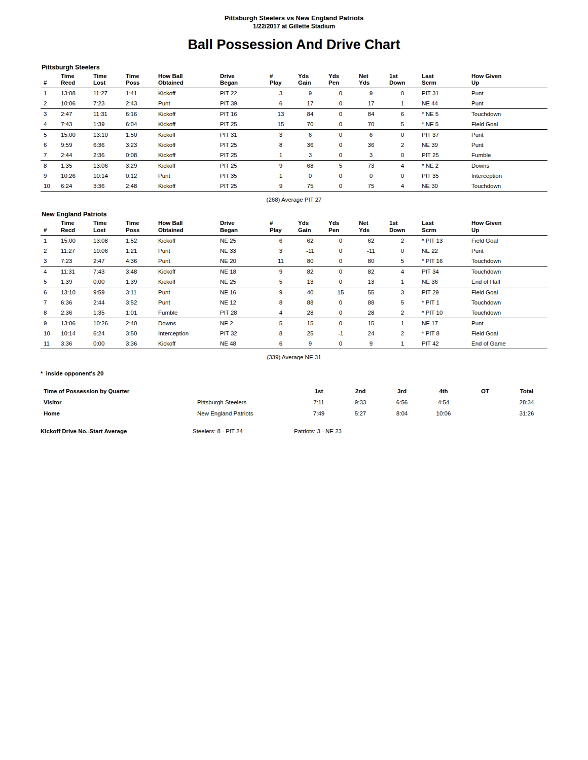Pittsburgh Steelers vs New England Patriots
1/22/2017 at Gillette Stadium
Ball Possession And Drive Chart
Pittsburgh Steelers
| # | Time Recd | Time Lost | Time Poss | How Ball Obtained | Drive Began | # Play | Yds Gain | Yds Pen | Net Yds | 1st Down | Last Scrm | How Given Up |
| --- | --- | --- | --- | --- | --- | --- | --- | --- | --- | --- | --- | --- |
| 1 | 13:08 | 11:27 | 1:41 | Kickoff | PIT 22 | 3 | 9 | 0 | 9 | 0 | PIT 31 | Punt |
| 2 | 10:06 | 7:23 | 2:43 | Punt | PIT 39 | 6 | 17 | 0 | 17 | 1 | NE 44 | Punt |
| 3 | 2:47 | 11:31 | 6:16 | Kickoff | PIT 16 | 13 | 84 | 0 | 84 | 6 | * NE 5 | Touchdown |
| 4 | 7:43 | 1:39 | 6:04 | Kickoff | PIT 25 | 15 | 70 | 0 | 70 | 5 | * NE 5 | Field Goal |
| 5 | 15:00 | 13:10 | 1:50 | Kickoff | PIT 31 | 3 | 6 | 0 | 6 | 0 | PIT 37 | Punt |
| 6 | 9:59 | 6:36 | 3:23 | Kickoff | PIT 25 | 8 | 36 | 0 | 36 | 2 | NE 39 | Punt |
| 7 | 2:44 | 2:36 | 0:08 | Kickoff | PIT 25 | 1 | 3 | 0 | 3 | 0 | PIT 25 | Fumble |
| 8 | 1:35 | 13:06 | 3:29 | Kickoff | PIT 25 | 9 | 68 | 5 | 73 | 4 | * NE 2 | Downs |
| 9 | 10:26 | 10:14 | 0:12 | Punt | PIT 35 | 1 | 0 | 0 | 0 | 0 | PIT 35 | Interception |
| 10 | 6:24 | 3:36 | 2:48 | Kickoff | PIT 25 | 9 | 75 | 0 | 75 | 4 | NE 30 | Touchdown |
(268) Average PIT 27
New England Patriots
| # | Time Recd | Time Lost | Time Poss | How Ball Obtained | Drive Began | # Play | Yds Gain | Yds Pen | Net Yds | 1st Down | Last Scrm | How Given Up |
| --- | --- | --- | --- | --- | --- | --- | --- | --- | --- | --- | --- | --- |
| 1 | 15:00 | 13:08 | 1:52 | Kickoff | NE 25 | 6 | 62 | 0 | 62 | 2 | * PIT 13 | Field Goal |
| 2 | 11:27 | 10:06 | 1:21 | Punt | NE 33 | 3 | -11 | 0 | -11 | 0 | NE 22 | Punt |
| 3 | 7:23 | 2:47 | 4:36 | Punt | NE 20 | 11 | 80 | 0 | 80 | 5 | * PIT 16 | Touchdown |
| 4 | 11:31 | 7:43 | 3:48 | Kickoff | NE 18 | 9 | 82 | 0 | 82 | 4 | PIT 34 | Touchdown |
| 5 | 1:39 | 0:00 | 1:39 | Kickoff | NE 25 | 5 | 13 | 0 | 13 | 1 | NE 36 | End of Half |
| 6 | 13:10 | 9:59 | 3:11 | Punt | NE 16 | 9 | 40 | 15 | 55 | 3 | PIT 29 | Field Goal |
| 7 | 6:36 | 2:44 | 3:52 | Punt | NE 12 | 8 | 88 | 0 | 88 | 5 | * PIT 1 | Touchdown |
| 8 | 2:36 | 1:35 | 1:01 | Fumble | PIT 28 | 4 | 28 | 0 | 28 | 2 | * PIT 10 | Touchdown |
| 9 | 13:06 | 10:26 | 2:40 | Downs | NE 2 | 5 | 15 | 0 | 15 | 1 | NE 17 | Punt |
| 10 | 10:14 | 6:24 | 3:50 | Interception | PIT 32 | 8 | 25 | -1 | 24 | 2 | * PIT 8 | Field Goal |
| 11 | 3:36 | 0:00 | 3:36 | Kickoff | NE 48 | 6 | 9 | 0 | 9 | 1 | PIT 42 | End of Game |
(339) Average NE 31
*inside opponent's 20
| Time of Possession by Quarter | | 1st | 2nd | 3rd | 4th | OT | Total |
| --- | --- | --- | --- | --- | --- | --- | --- |
| Visitor | Pittsburgh Steelers | 7:11 | 9:33 | 6:56 | 4:54 | | 28:34 |
| Home | New England Patriots | 7:49 | 5:27 | 8:04 | 10:06 | | 31:26 |
Kickoff Drive No.-Start Average Steelers: 8 - PIT 24 Patriots: 3 - NE 23